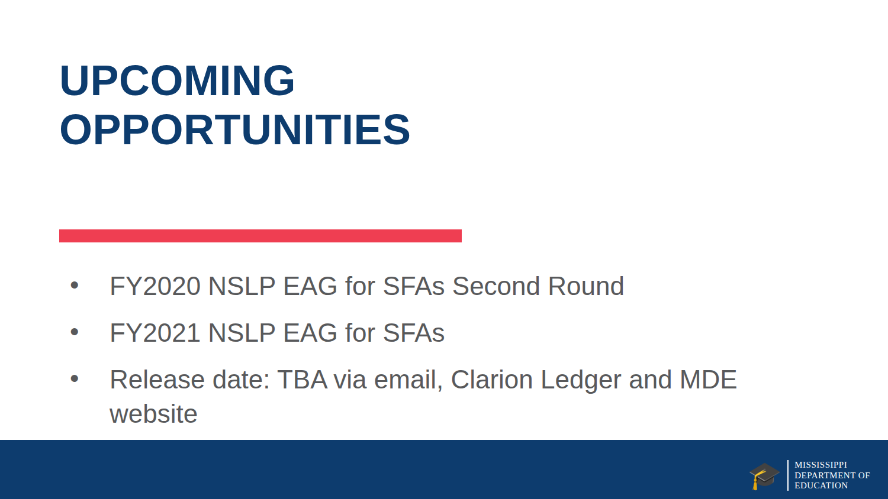UPCOMING OPPORTUNITIES
FY2020 NSLP EAG for SFAs Second Round
FY2021 NSLP EAG for SFAs
Release date: TBA via email, Clarion Ledger and MDE website
🎓 MISSISSIPPI
DEPARTMENT OF
EDUCATION